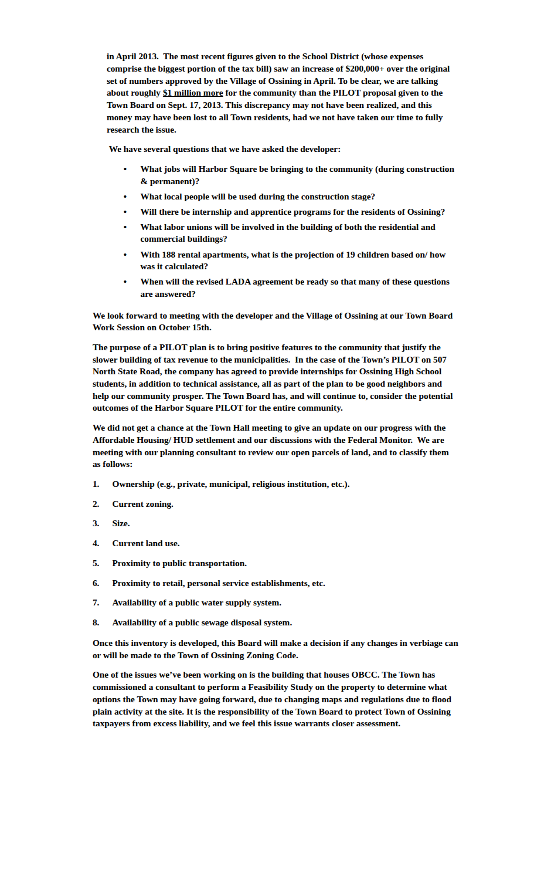in April 2013. The most recent figures given to the School District (whose expenses comprise the biggest portion of the tax bill) saw an increase of $200,000+ over the original set of numbers approved by the Village of Ossining in April. To be clear, we are talking about roughly $1 million more for the community than the PILOT proposal given to the Town Board on Sept. 17, 2013. This discrepancy may not have been realized, and this money may have been lost to all Town residents, had we not have taken our time to fully research the issue.
We have several questions that we have asked the developer:
What jobs will Harbor Square be bringing to the community (during construction & permanent)?
What local people will be used during the construction stage?
Will there be internship and apprentice programs for the residents of Ossining?
What labor unions will be involved in the building of both the residential and commercial buildings?
With 188 rental apartments, what is the projection of 19 children based on/ how was it calculated?
When will the revised LADA agreement be ready so that many of these questions are answered?
We look forward to meeting with the developer and the Village of Ossining at our Town Board Work Session on October 15th.
The purpose of a PILOT plan is to bring positive features to the community that justify the slower building of tax revenue to the municipalities. In the case of the Town’s PILOT on 507 North State Road, the company has agreed to provide internships for Ossining High School students, in addition to technical assistance, all as part of the plan to be good neighbors and help our community prosper. The Town Board has, and will continue to, consider the potential outcomes of the Harbor Square PILOT for the entire community.
We did not get a chance at the Town Hall meeting to give an update on our progress with the Affordable Housing/ HUD settlement and our discussions with the Federal Monitor. We are meeting with our planning consultant to review our open parcels of land, and to classify them as follows:
Ownership (e.g., private, municipal, religious institution, etc.).
Current zoning.
Size.
Current land use.
Proximity to public transportation.
Proximity to retail, personal service establishments, etc.
Availability of a public water supply system.
Availability of a public sewage disposal system.
Once this inventory is developed, this Board will make a decision if any changes in verbiage can or will be made to the Town of Ossining Zoning Code.
One of the issues we’ve been working on is the building that houses OBCC. The Town has commissioned a consultant to perform a Feasibility Study on the property to determine what options the Town may have going forward, due to changing maps and regulations due to flood plain activity at the site. It is the responsibility of the Town Board to protect Town of Ossining taxpayers from excess liability, and we feel this issue warrants closer assessment.